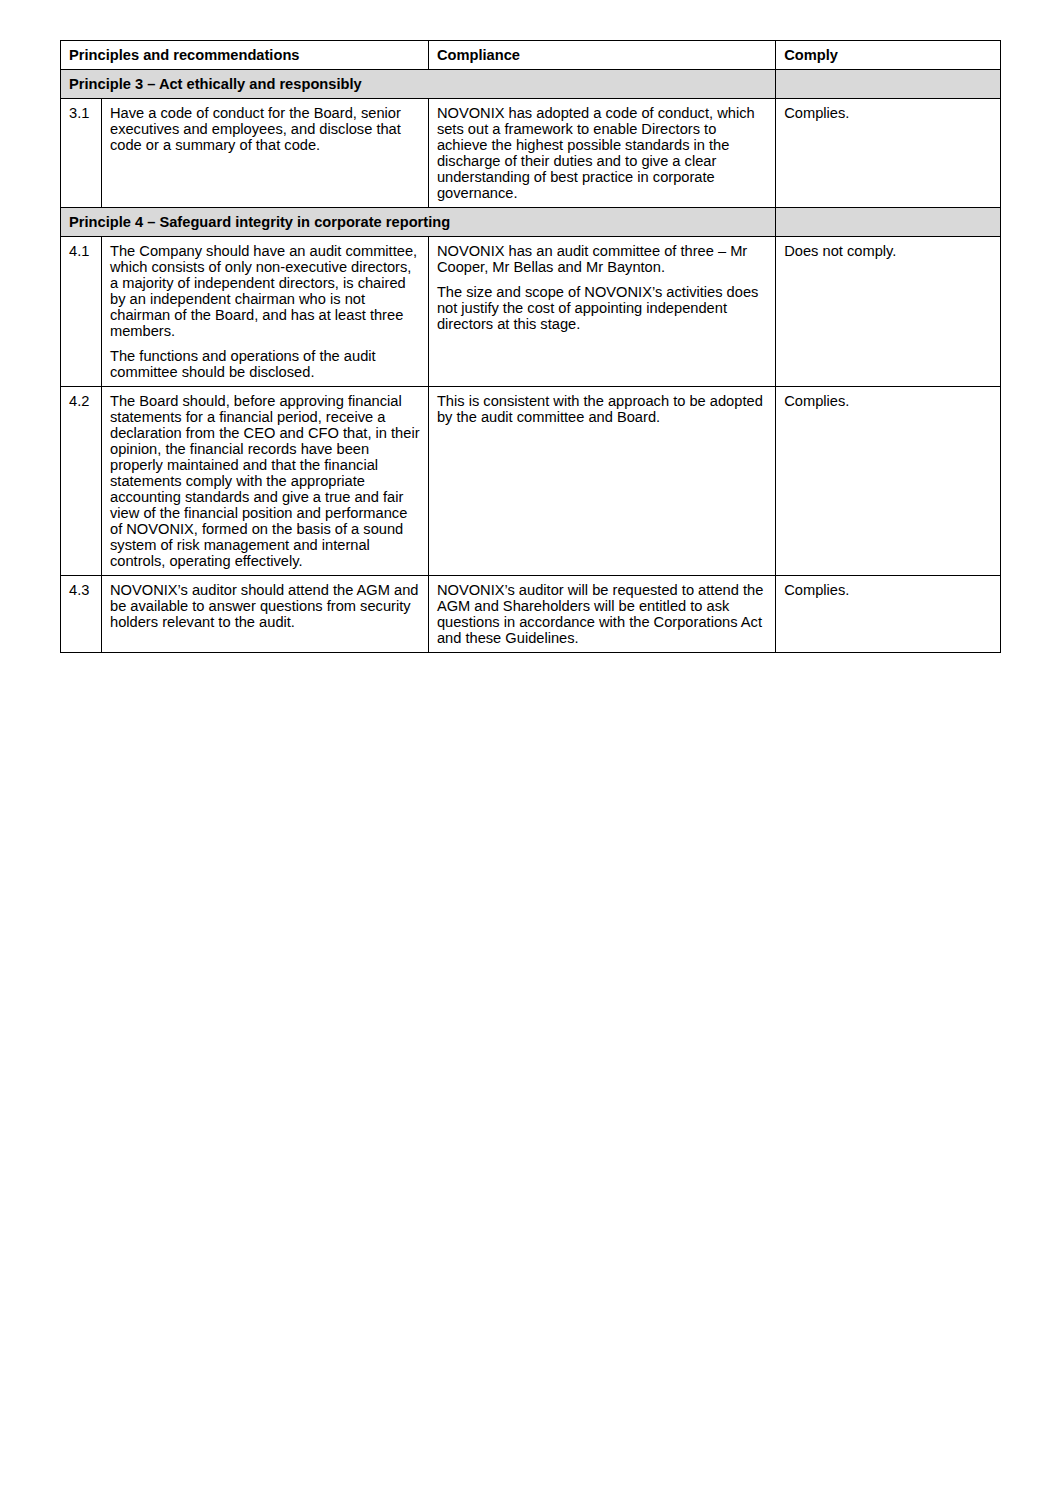| Principles and recommendations | Compliance | Comply |
| --- | --- | --- |
| Principle 3 – Act ethically and responsibly | |
| 3.1 | Have a code of conduct for the Board, senior executives and employees, and disclose that code or a summary of that code. | NOVONIX has adopted a code of conduct, which sets out a framework to enable Directors to achieve the highest possible standards in the discharge of their duties and to give a clear understanding of best practice in corporate governance. | Complies. |
| Principle 4 – Safeguard integrity in corporate reporting | |
| 4.1 | The Company should have an audit committee, which consists of only non-executive directors, a majority of independent directors, is chaired by an independent chairman who is not chairman of the Board, and has at least three members. The functions and operations of the audit committee should be disclosed. | NOVONIX has an audit committee of three – Mr Cooper, Mr Bellas and Mr Baynton. The size and scope of NOVONIX’s activities does not justify the cost of appointing independent directors at this stage. | Does not comply. |
| 4.2 | The Board should, before approving financial statements for a financial period, receive a declaration from the CEO and CFO that, in their opinion, the financial records have been properly maintained and that the financial statements comply with the appropriate accounting standards and give a true and fair view of the financial position and performance of NOVONIX, formed on the basis of a sound system of risk management and internal controls, operating effectively. | This is consistent with the approach to be adopted by the audit committee and Board. | Complies. |
| 4.3 | NOVONIX’s auditor should attend the AGM and be available to answer questions from security holders relevant to the audit. | NOVONIX’s auditor will be requested to attend the AGM and Shareholders will be entitled to ask questions in accordance with the Corporations Act and these Guidelines. | Complies. |